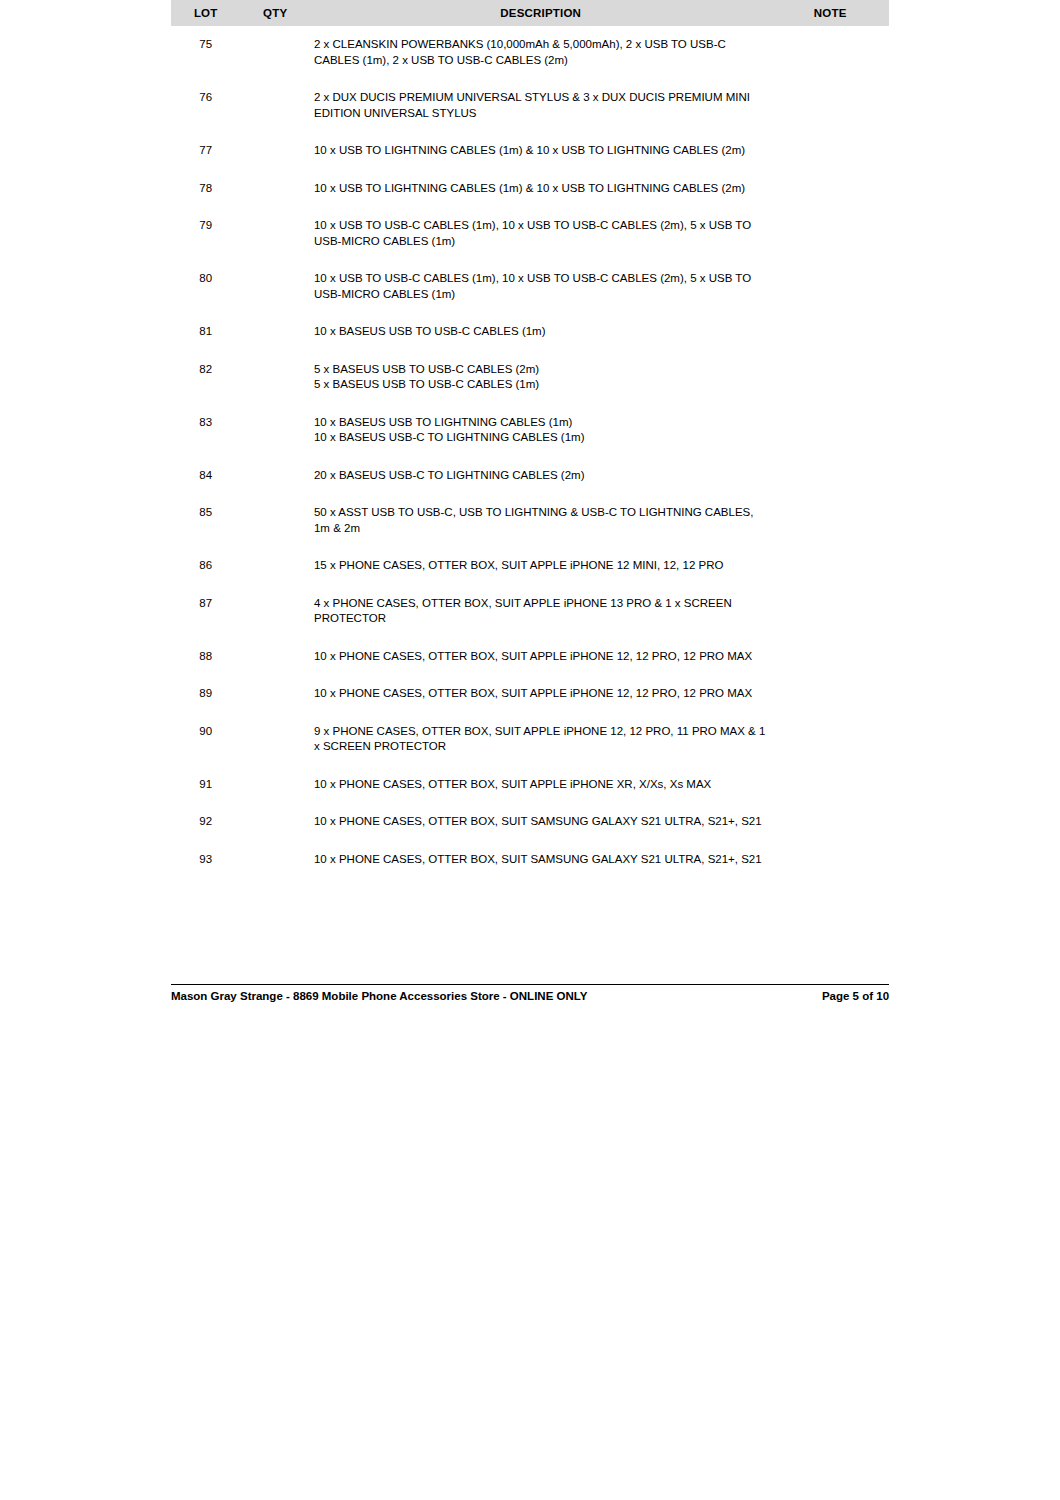| LOT | QTY | DESCRIPTION | NOTE |
| --- | --- | --- | --- |
| 75 | | 2 x CLEANSKIN POWERBANKS (10,000mAh & 5,000mAh), 2 x USB TO USB-C CABLES (1m), 2 x USB TO USB-C CABLES (2m) | |
| 76 | | 2 x DUX DUCIS PREMIUM UNIVERSAL STYLUS & 3 x DUX DUCIS PREMIUM MINI EDITION UNIVERSAL STYLUS | |
| 77 | | 10 x USB TO LIGHTNING CABLES (1m) & 10 x USB TO LIGHTNING CABLES (2m) | |
| 78 | | 10 x USB TO LIGHTNING CABLES (1m) & 10 x USB TO LIGHTNING CABLES (2m) | |
| 79 | | 10 x USB TO USB-C CABLES (1m), 10 x USB TO USB-C CABLES (2m), 5 x USB TO USB-MICRO CABLES (1m) | |
| 80 | | 10 x USB TO USB-C CABLES (1m), 10 x USB TO USB-C CABLES (2m), 5 x USB TO USB-MICRO CABLES (1m) | |
| 81 | | 10 x BASEUS USB TO USB-C CABLES (1m) | |
| 82 | | 5 x BASEUS USB TO USB-C CABLES (2m) 5 x BASEUS USB TO USB-C CABLES (1m) | |
| 83 | | 10 x BASEUS USB TO LIGHTNING CABLES (1m) 10 x BASEUS USB-C TO LIGHTNING CABLES (1m) | |
| 84 | | 20 x BASEUS USB-C TO LIGHTNING CABLES (2m) | |
| 85 | | 50 x ASST USB TO USB-C, USB TO LIGHTNING & USB-C TO LIGHTNING CABLES, 1m & 2m | |
| 86 | | 15 x PHONE CASES, OTTER BOX, SUIT APPLE iPHONE 12 MINI, 12, 12 PRO | |
| 87 | | 4 x PHONE CASES, OTTER BOX, SUIT APPLE iPHONE 13 PRO & 1 x SCREEN PROTECTOR | |
| 88 | | 10 x PHONE CASES, OTTER BOX, SUIT APPLE iPHONE 12, 12 PRO, 12 PRO MAX | |
| 89 | | 10 x PHONE CASES, OTTER BOX, SUIT APPLE iPHONE 12, 12 PRO, 12 PRO MAX | |
| 90 | | 9 x PHONE CASES, OTTER BOX, SUIT APPLE iPHONE 12, 12 PRO, 11 PRO MAX & 1 x SCREEN PROTECTOR | |
| 91 | | 10 x PHONE CASES, OTTER BOX, SUIT APPLE iPHONE XR, X/Xs, Xs MAX | |
| 92 | | 10 x PHONE CASES, OTTER BOX, SUIT SAMSUNG GALAXY S21 ULTRA, S21+, S21 | |
| 93 | | 10 x PHONE CASES, OTTER BOX, SUIT SAMSUNG GALAXY S21 ULTRA, S21+, S21 | |
Mason Gray Strange - 8869 Mobile Phone Accessories Store - ONLINE ONLY Page 5 of 10